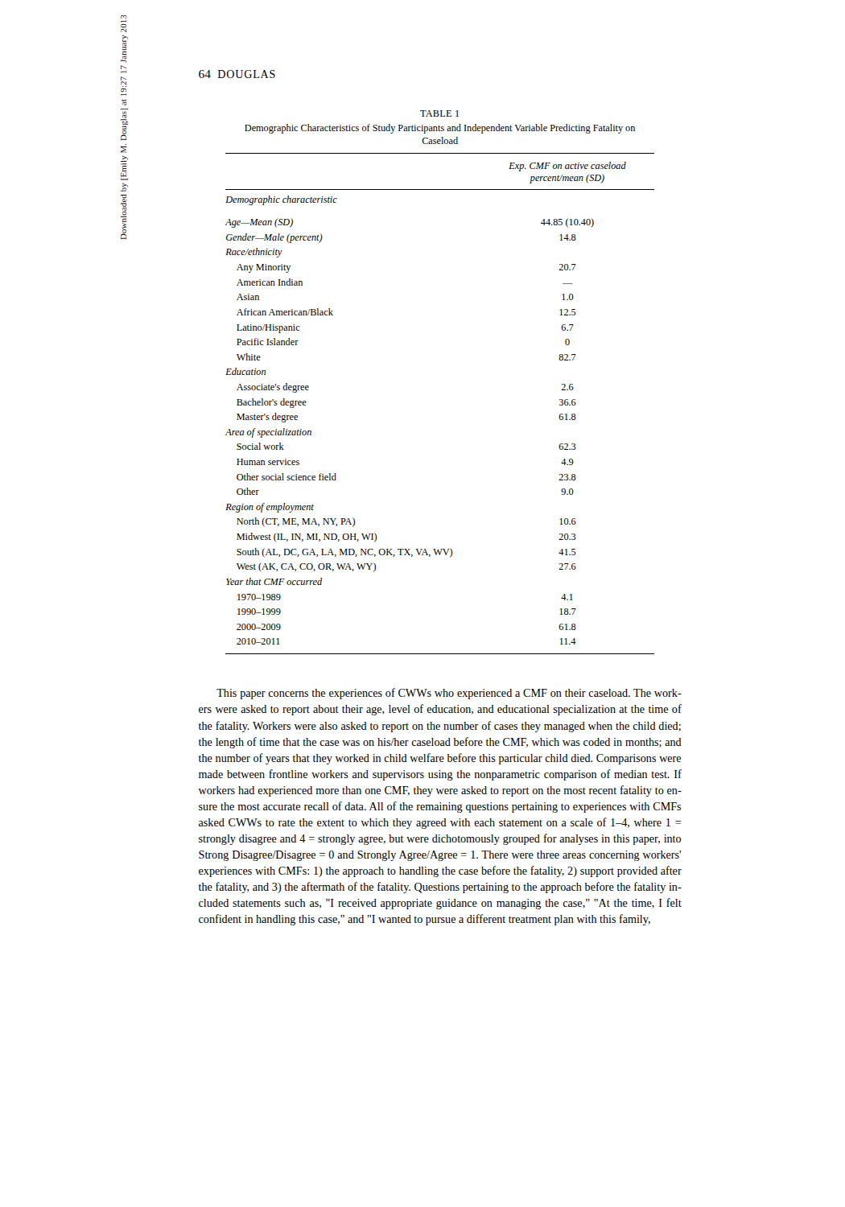Downloaded by [Emily M. Douglas] at 19:27 17 January 2013
64 DOUGLAS
TABLE 1
Demographic Characteristics of Study Participants and Independent Variable Predicting Fatality on
Caseload
| | Exp. CMF on active caseload percent/mean (SD) |
| --- | --- |
| Demographic characteristic | |
| Age—Mean (SD) | 44.85 (10.40) |
| Gender—Male (percent) | 14.8 |
| Race/ethnicity | |
| Any Minority | 20.7 |
| American Indian | — |
| Asian | 1.0 |
| African American/Black | 12.5 |
| Latino/Hispanic | 6.7 |
| Pacific Islander | 0 |
| White | 82.7 |
| Education | |
| Associate's degree | 2.6 |
| Bachelor's degree | 36.6 |
| Master's degree | 61.8 |
| Area of specialization | |
| Social work | 62.3 |
| Human services | 4.9 |
| Other social science field | 23.8 |
| Other | 9.0 |
| Region of employment | |
| North (CT, ME, MA, NY, PA) | 10.6 |
| Midwest (IL, IN, MI, ND, OH, WI) | 20.3 |
| South (AL, DC, GA, LA, MD, NC, OK, TX, VA, WV) | 41.5 |
| West (AK, CA, CO, OR, WA, WY) | 27.6 |
| Year that CMF occurred | |
| 1970–1989 | 4.1 |
| 1990–1999 | 18.7 |
| 2000–2009 | 61.8 |
| 2010–2011 | 11.4 |
This paper concerns the experiences of CWWs who experienced a CMF on their caseload. The workers were asked to report about their age, level of education, and educational specialization at the time of the fatality. Workers were also asked to report on the number of cases they managed when the child died; the length of time that the case was on his/her caseload before the CMF, which was coded in months; and the number of years that they worked in child welfare before this particular child died. Comparisons were made between frontline workers and supervisors using the nonparametric comparison of median test. If workers had experienced more than one CMF, they were asked to report on the most recent fatality to ensure the most accurate recall of data. All of the remaining questions pertaining to experiences with CMFs asked CWWs to rate the extent to which they agreed with each statement on a scale of 1–4, where 1 = strongly disagree and 4 = strongly agree, but were dichotomously grouped for analyses in this paper, into Strong Disagree/Disagree = 0 and Strongly Agree/Agree = 1. There were three areas concerning workers' experiences with CMFs: 1) the approach to handling the case before the fatality, 2) support provided after the fatality, and 3) the aftermath of the fatality. Questions pertaining to the approach before the fatality included statements such as, "I received appropriate guidance on managing the case," "At the time, I felt confident in handling this case," and "I wanted to pursue a different treatment plan with this family,